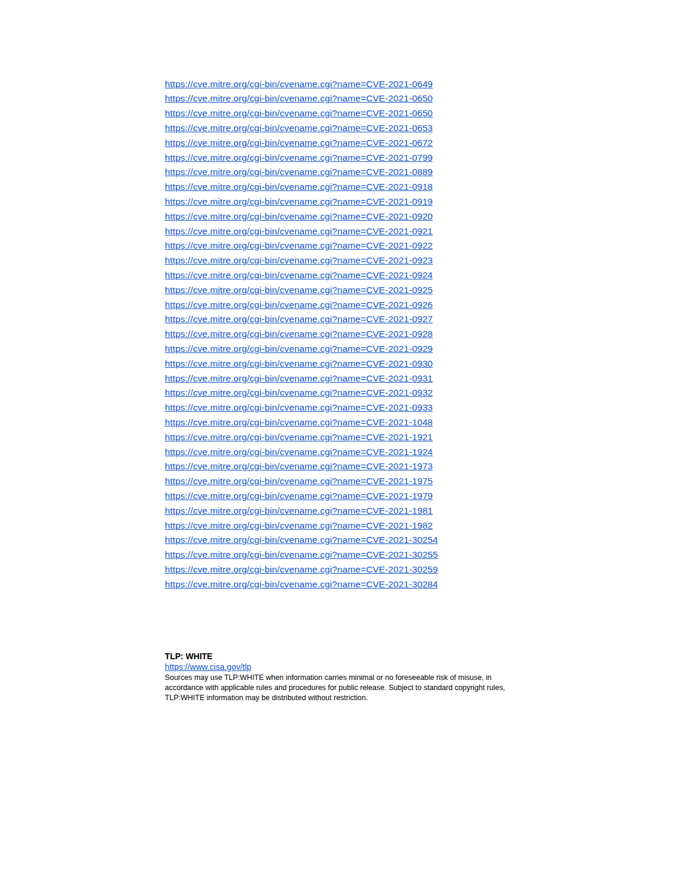https://cve.mitre.org/cgi-bin/cvename.cgi?name=CVE-2021-0649
https://cve.mitre.org/cgi-bin/cvename.cgi?name=CVE-2021-0650
https://cve.mitre.org/cgi-bin/cvename.cgi?name=CVE-2021-0650
https://cve.mitre.org/cgi-bin/cvename.cgi?name=CVE-2021-0653
https://cve.mitre.org/cgi-bin/cvename.cgi?name=CVE-2021-0672
https://cve.mitre.org/cgi-bin/cvename.cgi?name=CVE-2021-0799
https://cve.mitre.org/cgi-bin/cvename.cgi?name=CVE-2021-0889
https://cve.mitre.org/cgi-bin/cvename.cgi?name=CVE-2021-0918
https://cve.mitre.org/cgi-bin/cvename.cgi?name=CVE-2021-0919
https://cve.mitre.org/cgi-bin/cvename.cgi?name=CVE-2021-0920
https://cve.mitre.org/cgi-bin/cvename.cgi?name=CVE-2021-0921
https://cve.mitre.org/cgi-bin/cvename.cgi?name=CVE-2021-0922
https://cve.mitre.org/cgi-bin/cvename.cgi?name=CVE-2021-0923
https://cve.mitre.org/cgi-bin/cvename.cgi?name=CVE-2021-0924
https://cve.mitre.org/cgi-bin/cvename.cgi?name=CVE-2021-0925
https://cve.mitre.org/cgi-bin/cvename.cgi?name=CVE-2021-0926
https://cve.mitre.org/cgi-bin/cvename.cgi?name=CVE-2021-0927
https://cve.mitre.org/cgi-bin/cvename.cgi?name=CVE-2021-0928
https://cve.mitre.org/cgi-bin/cvename.cgi?name=CVE-2021-0929
https://cve.mitre.org/cgi-bin/cvename.cgi?name=CVE-2021-0930
https://cve.mitre.org/cgi-bin/cvename.cgi?name=CVE-2021-0931
https://cve.mitre.org/cgi-bin/cvename.cgi?name=CVE-2021-0932
https://cve.mitre.org/cgi-bin/cvename.cgi?name=CVE-2021-0933
https://cve.mitre.org/cgi-bin/cvename.cgi?name=CVE-2021-1048
https://cve.mitre.org/cgi-bin/cvename.cgi?name=CVE-2021-1921
https://cve.mitre.org/cgi-bin/cvename.cgi?name=CVE-2021-1924
https://cve.mitre.org/cgi-bin/cvename.cgi?name=CVE-2021-1973
https://cve.mitre.org/cgi-bin/cvename.cgi?name=CVE-2021-1975
https://cve.mitre.org/cgi-bin/cvename.cgi?name=CVE-2021-1979
https://cve.mitre.org/cgi-bin/cvename.cgi?name=CVE-2021-1981
https://cve.mitre.org/cgi-bin/cvename.cgi?name=CVE-2021-1982
https://cve.mitre.org/cgi-bin/cvename.cgi?name=CVE-2021-30254
https://cve.mitre.org/cgi-bin/cvename.cgi?name=CVE-2021-30255
https://cve.mitre.org/cgi-bin/cvename.cgi?name=CVE-2021-30259
https://cve.mitre.org/cgi-bin/cvename.cgi?name=CVE-2021-30284
TLP: WHITE
https://www.cisa.gov/tlp
Sources may use TLP:WHITE when information carries minimal or no foreseeable risk of misuse, in accordance with applicable rules and procedures for public release. Subject to standard copyright rules, TLP:WHITE information may be distributed without restriction.